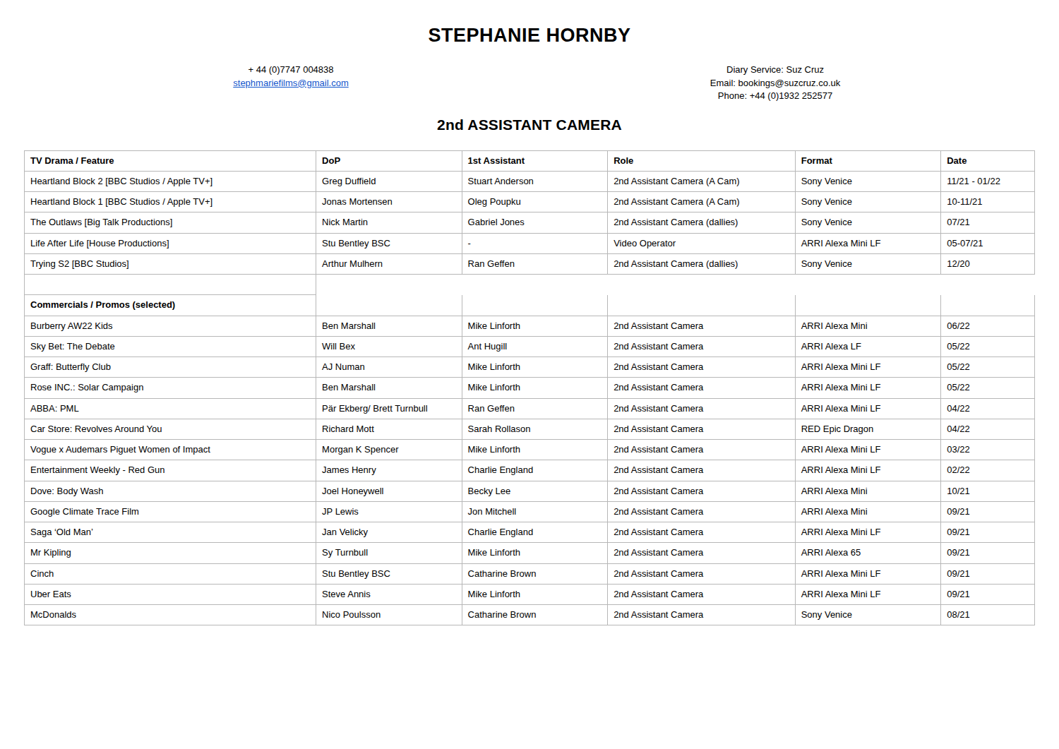STEPHANIE HORNBY
| + 44 (0)7747 004838 stephmariefilms@gmail.com | Diary Service: Suz Cruz Email: bookings@suzcruz.co.uk Phone: +44 (0)1932 252577 |
2nd ASSISTANT CAMERA
| TV Drama / Feature | DoP | 1st Assistant | Role | Format | Date |
| --- | --- | --- | --- | --- | --- |
| Heartland Block 2 [BBC Studios / Apple TV+] | Greg Duffield | Stuart Anderson | 2nd Assistant Camera (A Cam) | Sony Venice | 11/21 - 01/22 |
| Heartland Block 1 [BBC Studios / Apple TV+] | Jonas Mortensen | Oleg Poupku | 2nd Assistant Camera (A Cam) | Sony Venice | 10-11/21 |
| The Outlaws [Big Talk Productions] | Nick Martin | Gabriel Jones | 2nd Assistant Camera (dallies) | Sony Venice | 07/21 |
| Life After Life [House Productions] | Stu Bentley BSC | - | Video Operator | ARRI Alexa Mini LF | 05-07/21 |
| Trying S2 [BBC Studios] | Arthur Mulhern | Ran Geffen | 2nd Assistant Camera (dallies) | Sony Venice | 12/20 |
| Commercials / Promos (selected) | | | | | |
| Burberry AW22 Kids | Ben Marshall | Mike Linforth | 2nd Assistant Camera | ARRI Alexa Mini | 06/22 |
| Sky Bet: The Debate | Will Bex | Ant Hugill | 2nd Assistant Camera | ARRI Alexa LF | 05/22 |
| Graff: Butterfly Club | AJ Numan | Mike Linforth | 2nd Assistant Camera | ARRI Alexa Mini LF | 05/22 |
| Rose INC.: Solar Campaign | Ben Marshall | Mike Linforth | 2nd Assistant Camera | ARRI Alexa Mini LF | 05/22 |
| ABBA: PML | Pär Ekberg/ Brett Turnbull | Ran Geffen | 2nd Assistant Camera | ARRI Alexa Mini LF | 04/22 |
| Car Store: Revolves Around You | Richard Mott | Sarah Rollason | 2nd Assistant Camera | RED Epic Dragon | 04/22 |
| Vogue x Audemars Piguet Women of Impact | Morgan K Spencer | Mike Linforth | 2nd Assistant Camera | ARRI Alexa Mini LF | 03/22 |
| Entertainment Weekly - Red Gun | James Henry | Charlie England | 2nd Assistant Camera | ARRI Alexa Mini LF | 02/22 |
| Dove: Body Wash | Joel Honeywell | Becky Lee | 2nd Assistant Camera | ARRI Alexa Mini | 10/21 |
| Google Climate Trace Film | JP Lewis | Jon Mitchell | 2nd Assistant Camera | ARRI Alexa Mini | 09/21 |
| Saga ‘Old Man’ | Jan Velicky | Charlie England | 2nd Assistant Camera | ARRI Alexa Mini LF | 09/21 |
| Mr Kipling | Sy Turnbull | Mike Linforth | 2nd Assistant Camera | ARRI Alexa 65 | 09/21 |
| Cinch | Stu Bentley BSC | Catharine Brown | 2nd Assistant Camera | ARRI Alexa Mini LF | 09/21 |
| Uber Eats | Steve Annis | Mike Linforth | 2nd Assistant Camera | ARRI Alexa Mini LF | 09/21 |
| McDonalds | Nico Poulsson | Catharine Brown | 2nd Assistant Camera | Sony Venice | 08/21 |